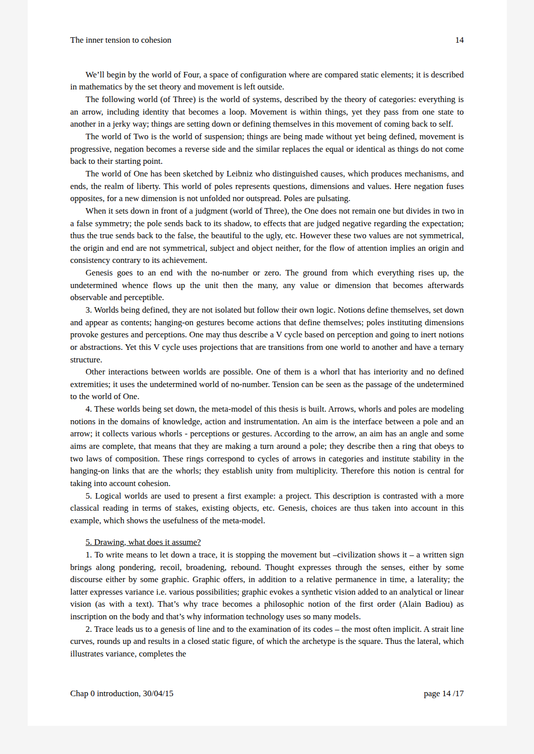The inner tension to cohesion 14
We’ll begin by the world of Four, a space of configuration where are compared static elements; it is described in mathematics by the set theory and movement is left outside.
The following world (of Three) is the world of systems, described by the theory of categories: everything is an arrow, including identity that becomes a loop. Movement is within things, yet they pass from one state to another in a jerky way; things are setting down or defining themselves in this movement of coming back to self.
The world of Two is the world of suspension; things are being made without yet being defined, movement is progressive, negation becomes a reverse side and the similar replaces the equal or identical as things do not come back to their starting point.
The world of One has been sketched by Leibniz who distinguished causes, which produces mechanisms, and ends, the realm of liberty. This world of poles represents questions, dimensions and values. Here negation fuses opposites, for a new dimension is not unfolded nor outspread. Poles are pulsating.
When it sets down in front of a judgment (world of Three), the One does not remain one but divides in two in a false symmetry; the pole sends back to its shadow, to effects that are judged negative regarding the expectation; thus the true sends back to the false, the beautiful to the ugly, etc. However these two values are not symmetrical, the origin and end are not symmetrical, subject and object neither, for the flow of attention implies an origin and consistency contrary to its achievement.
Genesis goes to an end with the no-number or zero. The ground from which everything rises up, the undetermined whence flows up the unit then the many, any value or dimension that becomes afterwards observable and perceptible.
3. Worlds being defined, they are not isolated but follow their own logic. Notions define themselves, set down and appear as contents; hanging-on gestures become actions that define themselves; poles instituting dimensions provoke gestures and perceptions. One may thus describe a V cycle based on perception and going to inert notions or abstractions. Yet this V cycle uses projections that are transitions from one world to another and have a ternary structure.
Other interactions between worlds are possible. One of them is a whorl that has interiority and no defined extremities; it uses the undetermined world of no-number. Tension can be seen as the passage of the undetermined to the world of One.
4. These worlds being set down, the meta-model of this thesis is built. Arrows, whorls and poles are modeling notions in the domains of knowledge, action and instrumentation. An aim is the interface between a pole and an arrow; it collects various whorls - perceptions or gestures. According to the arrow, an aim has an angle and some aims are complete, that means that they are making a turn around a pole; they describe then a ring that obeys to two laws of composition. These rings correspond to cycles of arrows in categories and institute stability in the hanging-on links that are the whorls; they establish unity from multiplicity. Therefore this notion is central for taking into account cohesion.
5. Logical worlds are used to present a first example: a project. This description is contrasted with a more classical reading in terms of stakes, existing objects, etc. Genesis, choices are thus taken into account in this example, which shows the usefulness of the meta-model.
5. Drawing, what does it assume?
1. To write means to let down a trace, it is stopping the movement but –civilization shows it – a written sign brings along pondering, recoil, broadening, rebound. Thought expresses through the senses, either by some discourse either by some graphic. Graphic offers, in addition to a relative permanence in time, a laterality; the latter expresses variance i.e. various possibilities; graphic evokes a synthetic vision added to an analytical or linear vision (as with a text). That’s why trace becomes a philosophic notion of the first order (Alain Badiou) as inscription on the body and that’s why information technology uses so many models.
2. Trace leads us to a genesis of line and to the examination of its codes – the most often implicit. A strait line curves, rounds up and results in a closed static figure, of which the archetype is the square. Thus the lateral, which illustrates variance, completes the
Chap 0 introduction, 30/04/15 page 14 /17